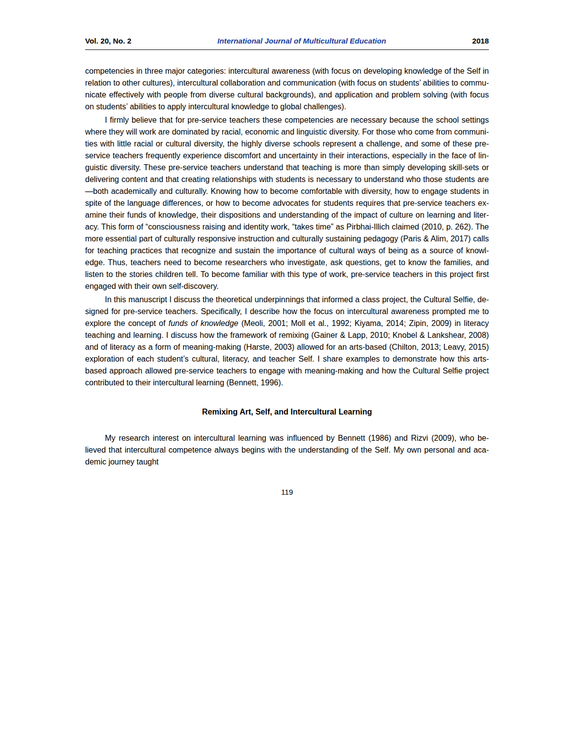Vol. 20, No. 2 International Journal of Multicultural Education 2018
competencies in three major categories: intercultural awareness (with focus on developing knowledge of the Self in relation to other cultures), intercultural collaboration and communication (with focus on students’ abilities to communicate effectively with people from diverse cultural backgrounds), and application and problem solving (with focus on students’ abilities to apply intercultural knowledge to global challenges).
I firmly believe that for pre-service teachers these competencies are necessary because the school settings where they will work are dominated by racial, economic and linguistic diversity. For those who come from communities with little racial or cultural diversity, the highly diverse schools represent a challenge, and some of these pre-service teachers frequently experience discomfort and uncertainty in their interactions, especially in the face of linguistic diversity. These pre-service teachers understand that teaching is more than simply developing skill-sets or delivering content and that creating relationships with students is necessary to understand who those students are—both academically and culturally. Knowing how to become comfortable with diversity, how to engage students in spite of the language differences, or how to become advocates for students requires that pre-service teachers examine their funds of knowledge, their dispositions and understanding of the impact of culture on learning and literacy. This form of “consciousness raising and identity work, “takes time” as Pirbhai-Illich claimed (2010, p. 262). The more essential part of culturally responsive instruction and culturally sustaining pedagogy (Paris & Alim, 2017) calls for teaching practices that recognize and sustain the importance of cultural ways of being as a source of knowledge. Thus, teachers need to become researchers who investigate, ask questions, get to know the families, and listen to the stories children tell. To become familiar with this type of work, pre-service teachers in this project first engaged with their own self-discovery.
In this manuscript I discuss the theoretical underpinnings that informed a class project, the Cultural Selfie, designed for pre-service teachers. Specifically, I describe how the focus on intercultural awareness prompted me to explore the concept of funds of knowledge (Meoli, 2001; Moll et al., 1992; Kiyama, 2014; Zipin, 2009) in literacy teaching and learning. I discuss how the framework of remixing (Gainer & Lapp, 2010; Knobel & Lankshear, 2008) and of literacy as a form of meaning-making (Harste, 2003) allowed for an arts-based (Chilton, 2013; Leavy, 2015) exploration of each student’s cultural, literacy, and teacher Self. I share examples to demonstrate how this arts-based approach allowed pre-service teachers to engage with meaning-making and how the Cultural Selfie project contributed to their intercultural learning (Bennett, 1996).
Remixing Art, Self, and Intercultural Learning
My research interest on intercultural learning was influenced by Bennett (1986) and Rizvi (2009), who believed that intercultural competence always begins with the understanding of the Self. My own personal and academic journey taught
119